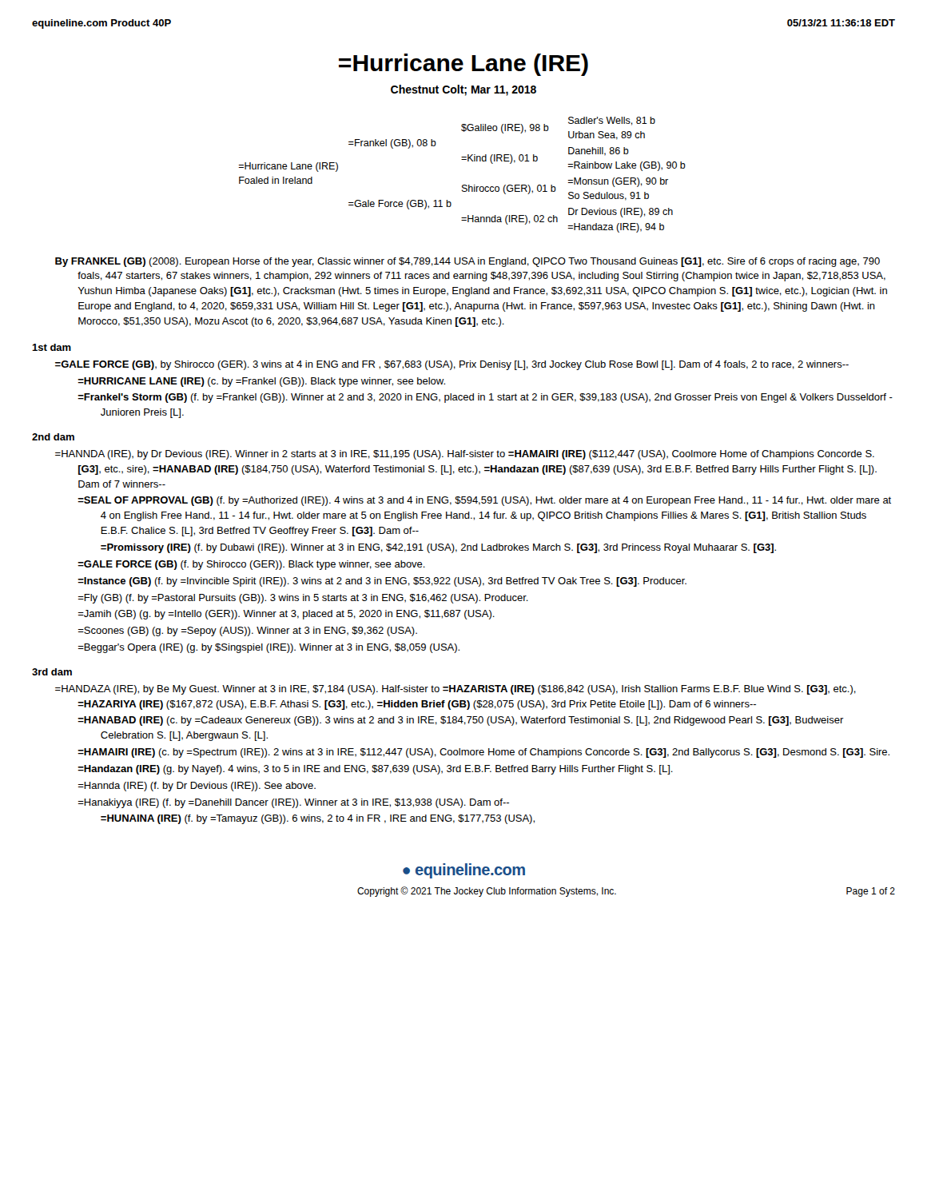equineline.com Product 40P
05/13/21 11:36:18 EDT
=Hurricane Lane (IRE)
Chestnut Colt; Mar 11, 2018
| =Hurricane Lane (IRE) Foaled in Ireland | =Frankel (GB), 08 b | $Galileo (IRE), 98 b | Sadler's Wells, 81 b Urban Sea, 89 ch |
| =Kind (IRE), 01 b | Danehill, 86 b =Rainbow Lake (GB), 90 b |
| =Gale Force (GB), 11 b | Shirocco (GER), 01 b | =Monsun (GER), 90 br So Sedulous, 91 b |
| =Hannda (IRE), 02 ch | Dr Devious (IRE), 89 ch =Handaza (IRE), 94 b |
By FRANKEL (GB) (2008). European Horse of the year, Classic winner of $4,789,144 USA in England, QIPCO Two Thousand Guineas [G1], etc. Sire of 6 crops of racing age, 790 foals, 447 starters, 67 stakes winners, 1 champion, 292 winners of 711 races and earning $48,397,396 USA, including Soul Stirring (Champion twice in Japan, $2,718,853 USA, Yushun Himba (Japanese Oaks) [G1], etc.), Cracksman (Hwt. 5 times in Europe, England and France, $3,692,311 USA, QIPCO Champion S. [G1] twice, etc.), Logician (Hwt. in Europe and England, to 4, 2020, $659,331 USA, William Hill St. Leger [G1], etc.), Anapurna (Hwt. in France, $597,963 USA, Investec Oaks [G1], etc.), Shining Dawn (Hwt. in Morocco, $51,350 USA), Mozu Ascot (to 6, 2020, $3,964,687 USA, Yasuda Kinen [G1], etc.).
1st dam
=GALE FORCE (GB), by Shirocco (GER). 3 wins at 4 in ENG and FR , $67,683 (USA), Prix Denisy [L], 3rd Jockey Club Rose Bowl [L]. Dam of 4 foals, 2 to race, 2 winners--
=HURRICANE LANE (IRE) (c. by =Frankel (GB)). Black type winner, see below.
=Frankel's Storm (GB) (f. by =Frankel (GB)). Winner at 2 and 3, 2020 in ENG, placed in 1 start at 2 in GER, $39,183 (USA), 2nd Grosser Preis von Engel & Volkers Dusseldorf - Junioren Preis [L].
2nd dam
=HANNDA (IRE), by Dr Devious (IRE). Winner in 2 starts at 3 in IRE, $11,195 (USA). Half-sister to =HAMAIRI (IRE) ($112,447 (USA), Coolmore Home of Champions Concorde S. [G3], etc., sire), =HANABAD (IRE) ($184,750 (USA), Waterford Testimonial S. [L], etc.), =Handazan (IRE) ($87,639 (USA), 3rd E.B.F. Betfred Barry Hills Further Flight S. [L]). Dam of 7 winners--
=SEAL OF APPROVAL (GB) (f. by =Authorized (IRE)). 4 wins at 3 and 4 in ENG, $594,591 (USA), Hwt. older mare at 4 on European Free Hand., 11 - 14 fur., Hwt. older mare at 4 on English Free Hand., 11 - 14 fur., Hwt. older mare at 5 on English Free Hand., 14 fur. & up, QIPCO British Champions Fillies & Mares S. [G1], British Stallion Studs E.B.F. Chalice S. [L], 3rd Betfred TV Geoffrey Freer S. [G3]. Dam of--
=Promissory (IRE) (f. by Dubawi (IRE)). Winner at 3 in ENG, $42,191 (USA), 2nd Ladbrokes March S. [G3], 3rd Princess Royal Muhaarar S. [G3].
=GALE FORCE (GB) (f. by Shirocco (GER)). Black type winner, see above.
=Instance (GB) (f. by =Invincible Spirit (IRE)). 3 wins at 2 and 3 in ENG, $53,922 (USA), 3rd Betfred TV Oak Tree S. [G3]. Producer.
=Fly (GB) (f. by =Pastoral Pursuits (GB)). 3 wins in 5 starts at 3 in ENG, $16,462 (USA). Producer.
=Jamih (GB) (g. by =Intello (GER)). Winner at 3, placed at 5, 2020 in ENG, $11,687 (USA).
=Scoones (GB) (g. by =Sepoy (AUS)). Winner at 3 in ENG, $9,362 (USA).
=Beggar's Opera (IRE) (g. by $Singspiel (IRE)). Winner at 3 in ENG, $8,059 (USA).
3rd dam
=HANDAZA (IRE), by Be My Guest. Winner at 3 in IRE, $7,184 (USA). Half-sister to =HAZARISTA (IRE) ($186,842 (USA), Irish Stallion Farms E.B.F. Blue Wind S. [G3], etc.), =HAZARIYA (IRE) ($167,872 (USA), E.B.F. Athasi S. [G3], etc.), =Hidden Brief (GB) ($28,075 (USA), 3rd Prix Petite Etoile [L]). Dam of 6 winners--
=HANABAD (IRE) (c. by =Cadeaux Genereux (GB)). 3 wins at 2 and 3 in IRE, $184,750 (USA), Waterford Testimonial S. [L], 2nd Ridgewood Pearl S. [G3], Budweiser Celebration S. [L], Abergwaun S. [L].
=HAMAIRI (IRE) (c. by =Spectrum (IRE)). 2 wins at 3 in IRE, $112,447 (USA), Coolmore Home of Champions Concorde S. [G3], 2nd Ballycorus S. [G3], Desmond S. [G3]. Sire.
=Handazan (IRE) (g. by Nayef). 4 wins, 3 to 5 in IRE and ENG, $87,639 (USA), 3rd E.B.F. Betfred Barry Hills Further Flight S. [L].
=Hannda (IRE) (f. by Dr Devious (IRE)). See above.
=Hanakiyya (IRE) (f. by =Danehill Dancer (IRE)). Winner at 3 in IRE, $13,938 (USA). Dam of--
=HUNAINA (IRE) (f. by =Tamayuz (GB)). 6 wins, 2 to 4 in FR , IRE and ENG, $177,753 (USA),
● equineline.com
Copyright © 2021 The Jockey Club Information Systems, Inc.
Page 1 of 2